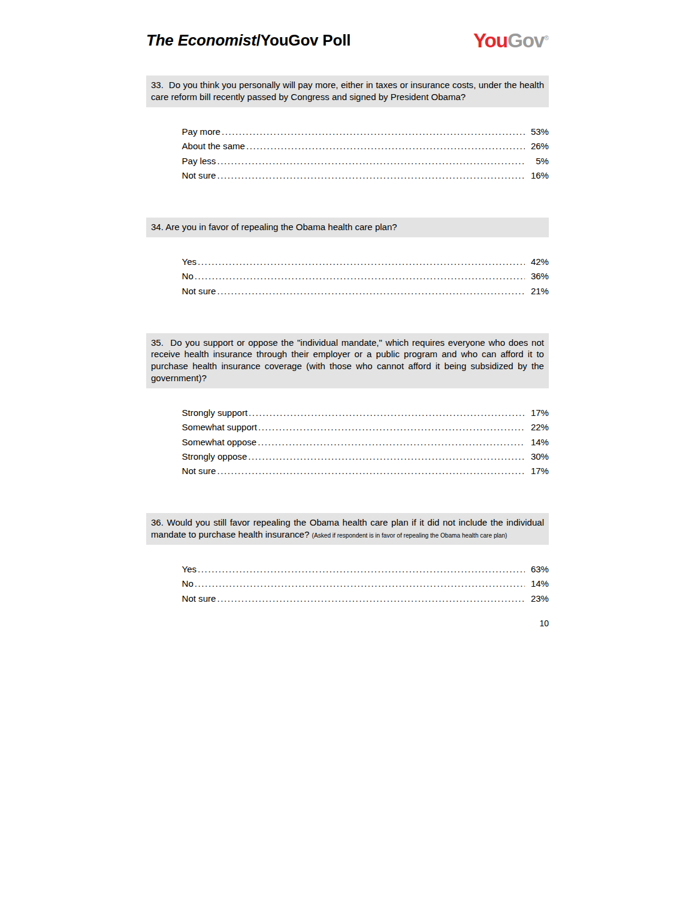The Economist/YouGov Poll
You Gov®
33. Do you think you personally will pay more, either in taxes or insurance costs, under the health care reform bill recently passed by Congress and signed by President Obama?
Pay more................................................................................................................... 53%
About the same................................................................................................................... 26%
Pay less................................................................................................................... 5%
Not sure................................................................................................................... 16%
34. Are you in favor of repealing the Obama health care plan?
Yes................................................................................................................... 42%
No................................................................................................................... 36%
Not sure................................................................................................................... 21%
35. Do you support or oppose the "individual mandate," which requires everyone who does not receive health insurance through their employer or a public program and who can afford it to purchase health insurance coverage (with those who cannot afford it being subsidized by the government)?
Strongly support................................................................................................................... 17%
Somewhat support................................................................................................................... 22%
Somewhat oppose................................................................................................................... 14%
Strongly oppose................................................................................................................... 30%
Not sure................................................................................................................... 17%
36. Would you still favor repealing the Obama health care plan if it did not include the individual mandate to purchase health insurance? (Asked if respondent is in favor of repealing the Obama health care plan)
Yes................................................................................................................... 63%
No................................................................................................................... 14%
Not sure................................................................................................................... 23%
10